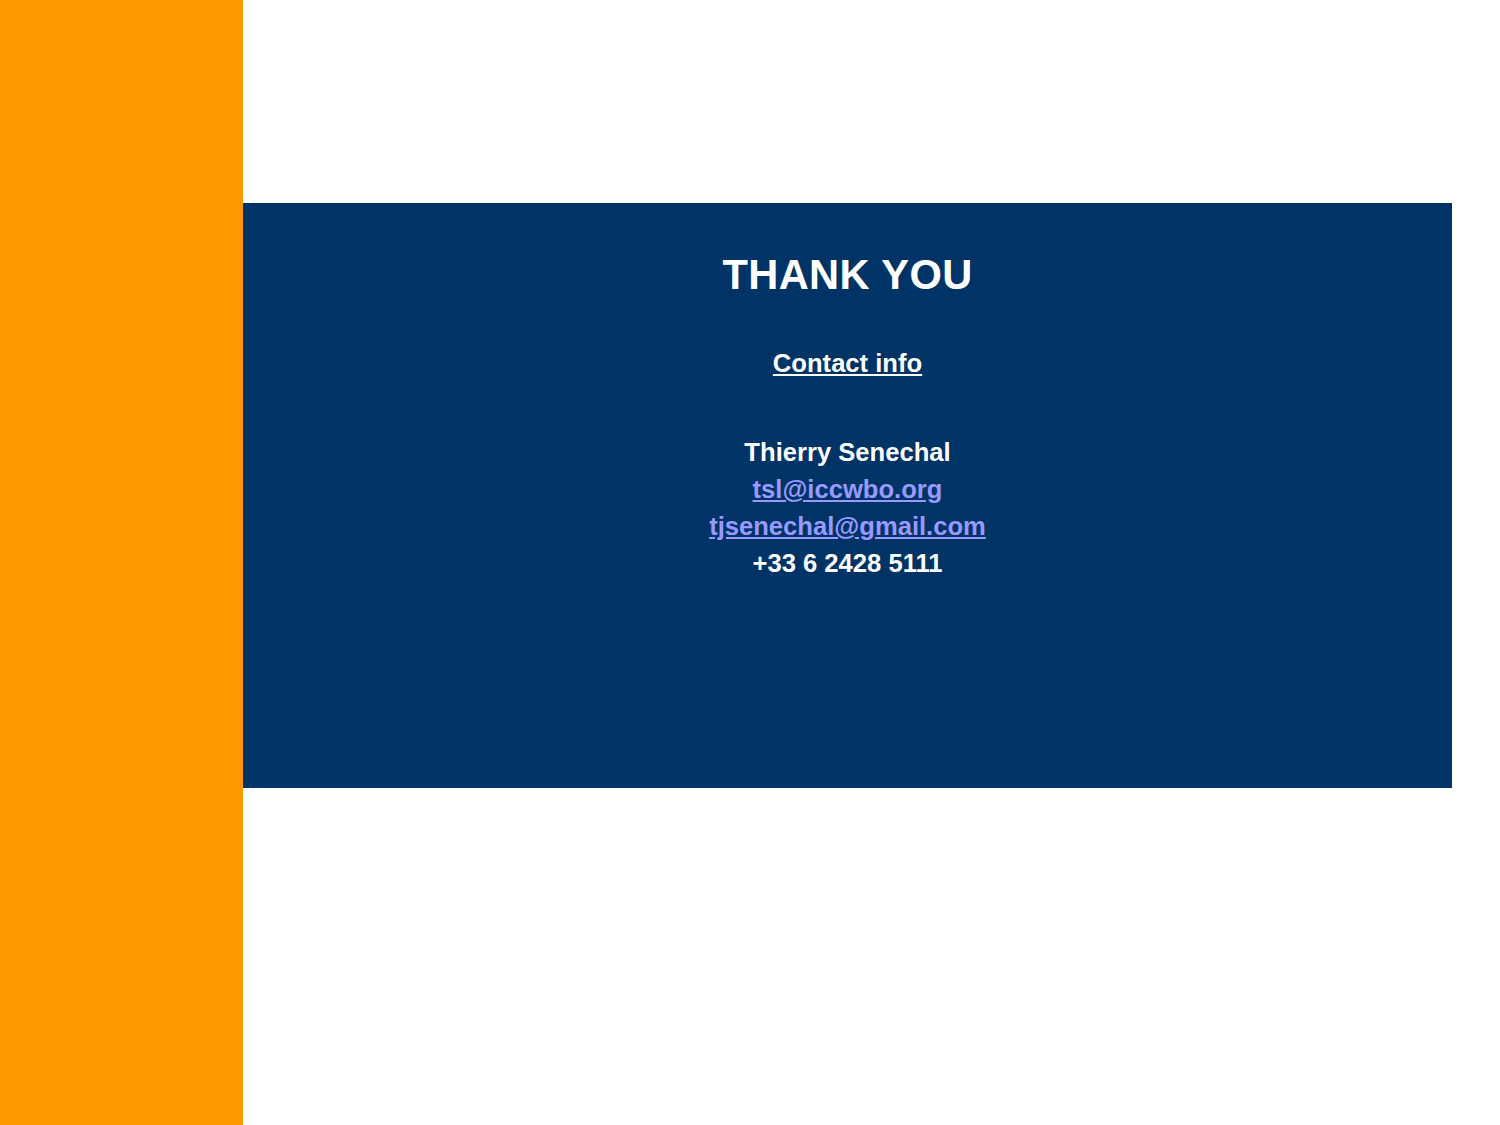THANK YOU
Contact info
Thierry Senechal
tsl@iccwbo.org
tjsenechal@gmail.com
+33 6 2428 5111